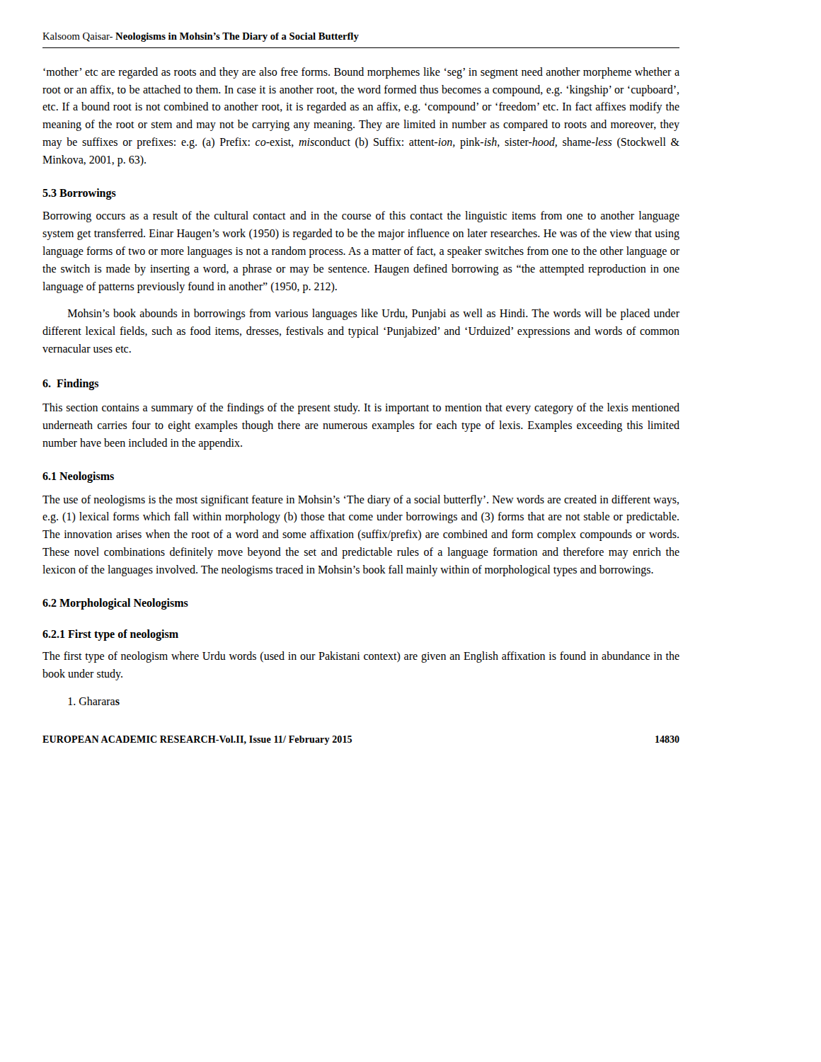Kalsoom Qaisar- Neologisms in Mohsin’s The Diary of a Social Butterfly
‘mother’ etc are regarded as roots and they are also free forms. Bound morphemes like ‘seg’ in segment need another morpheme whether a root or an affix, to be attached to them. In case it is another root, the word formed thus becomes a compound, e.g. ‘kingship’ or ‘cupboard’, etc. If a bound root is not combined to another root, it is regarded as an affix, e.g. ‘compound’ or ‘freedom’ etc. In fact affixes modify the meaning of the root or stem and may not be carrying any meaning. They are limited in number as compared to roots and moreover, they may be suffixes or prefixes: e.g. (a) Prefix: co-exist, misconduct (b) Suffix: attent-ion, pink-ish, sister-hood, shame-less (Stockwell & Minkova, 2001, p. 63).
5.3 Borrowings
Borrowing occurs as a result of the cultural contact and in the course of this contact the linguistic items from one to another language system get transferred. Einar Haugen’s work (1950) is regarded to be the major influence on later researches. He was of the view that using language forms of two or more languages is not a random process. As a matter of fact, a speaker switches from one to the other language or the switch is made by inserting a word, a phrase or may be sentence. Haugen defined borrowing as “the attempted reproduction in one language of patterns previously found in another” (1950, p. 212).
Mohsin’s book abounds in borrowings from various languages like Urdu, Punjabi as well as Hindi. The words will be placed under different lexical fields, such as food items, dresses, festivals and typical ‘Punjabized’ and ‘Urduized’ expressions and words of common vernacular uses etc.
6. Findings
This section contains a summary of the findings of the present study. It is important to mention that every category of the lexis mentioned underneath carries four to eight examples though there are numerous examples for each type of lexis. Examples exceeding this limited number have been included in the appendix.
6.1 Neologisms
The use of neologisms is the most significant feature in Mohsin’s ‘The diary of a social butterfly’. New words are created in different ways, e.g. (1) lexical forms which fall within morphology (b) those that come under borrowings and (3) forms that are not stable or predictable. The innovation arises when the root of a word and some affixation (suffix/prefix) are combined and form complex compounds or words. These novel combinations definitely move beyond the set and predictable rules of a language formation and therefore may enrich the lexicon of the languages involved. The neologisms traced in Mohsin’s book fall mainly within of morphological types and borrowings.
6.2 Morphological Neologisms
6.2.1 First type of neologism
The first type of neologism where Urdu words (used in our Pakistani context) are given an English affixation is found in abundance in the book under study.
Ghararas
EUROPEAN ACADEMIC RESEARCH-Vol.II, Issue 11/ February 2015 14830